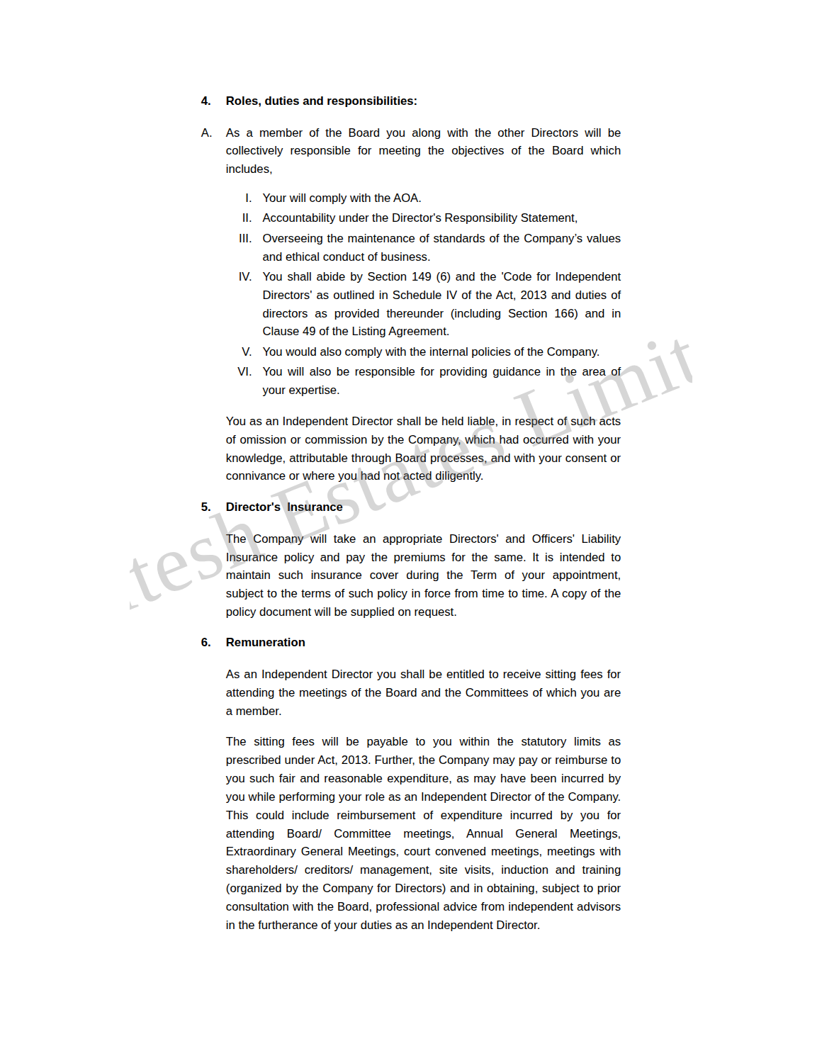Nitesh Estates Limited
4.
Roles, duties and responsibilities:
A.
As a member of the Board you along with the other Directors will be collectively responsible for meeting the objectives of the Board which includes,
I. Your will comply with the AOA.
II. Accountability under the Director's Responsibility Statement,
III. Overseeing the maintenance of standards of the Company’s values and ethical conduct of business.
IV. You shall abide by Section 149 (6) and the 'Code for Independent Directors' as outlined in Schedule IV of the Act, 2013 and duties of directors as provided thereunder (including Section 166) and in Clause 49 of the Listing Agreement.
V. You would also comply with the internal policies of the Company.
VI. You will also be responsible for providing guidance in the area of your expertise.
You as an Independent Director shall be held liable, in respect of such acts of omission or commission by the Company, which had occurred with your knowledge, attributable through Board processes, and with your consent or connivance or where you had not acted diligently.
5.
Director's Insurance
The Company will take an appropriate Directors' and Officers' Liability Insurance policy and pay the premiums for the same. It is intended to maintain such insurance cover during the Term of your appointment, subject to the terms of such policy in force from time to time. A copy of the policy document will be supplied on request.
6.
Remuneration
As an Independent Director you shall be entitled to receive sitting fees for attending the meetings of the Board and the Committees of which you are a member.
The sitting fees will be payable to you within the statutory limits as prescribed under Act, 2013. Further, the Company may pay or reimburse to you such fair and reasonable expenditure, as may have been incurred by you while performing your role as an Independent Director of the Company. This could include reimbursement of expenditure incurred by you for attending Board/ Committee meetings, Annual General Meetings, Extraordinary General Meetings, court convened meetings, meetings with shareholders/ creditors/ management, site visits, induction and training (organized by the Company for Directors) and in obtaining, subject to prior consultation with the Board, professional advice from independent advisors in the furtherance of your duties as an Independent Director.